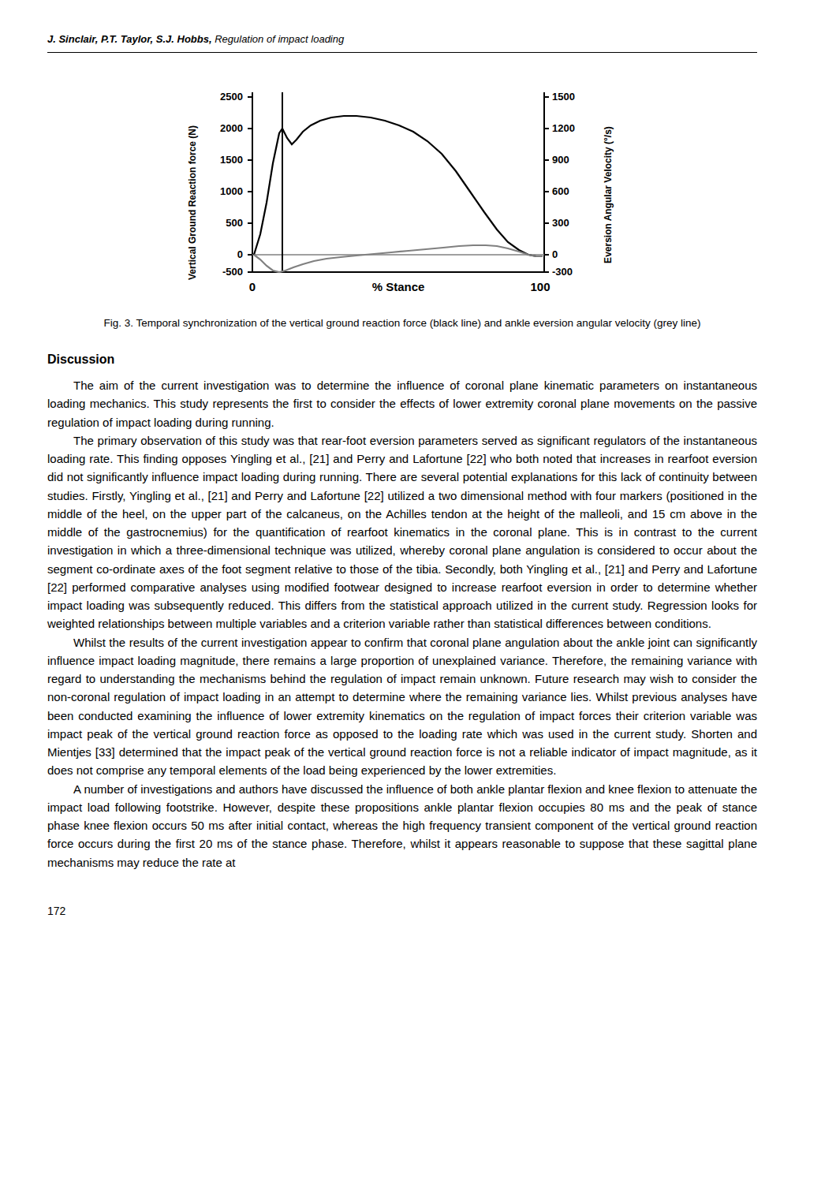J. Sinclair, P.T. Taylor, S.J. Hobbs, Regulation of impact loading
Vertical Ground Reaction force (N) Eversion Angular Velocity (°/s) 2500 2000 1500 1000 500 0 -500 1500 1200 900 600 300 0 -300 0 % Stance 100
Fig. 3. Temporal synchronization of the vertical ground reaction force (black line) and ankle eversion angular velocity (grey line)
Discussion
The aim of the current investigation was to determine the influence of coronal plane kinematic parameters on instantaneous loading mechanics. This study represents the first to consider the effects of lower extremity coronal plane movements on the passive regulation of impact loading during running.
The primary observation of this study was that rear-foot eversion parameters served as significant regulators of the instantaneous loading rate. This finding opposes Yingling et al., [21] and Perry and Lafortune [22] who both noted that increases in rearfoot eversion did not significantly influence impact loading during running. There are several potential explanations for this lack of continuity between studies. Firstly, Yingling et al., [21] and Perry and Lafortune [22] utilized a two dimensional method with four markers (positioned in the middle of the heel, on the upper part of the calcaneus, on the Achilles tendon at the height of the malleoli, and 15 cm above in the middle of the gastrocnemius) for the quantification of rearfoot kinematics in the coronal plane. This is in contrast to the current investigation in which a three-dimensional technique was utilized, whereby coronal plane angulation is considered to occur about the segment co-ordinate axes of the foot segment relative to those of the tibia. Secondly, both Yingling et al., [21] and Perry and Lafortune [22] performed comparative analyses using modified footwear designed to increase rearfoot eversion in order to determine whether impact loading was subsequently reduced. This differs from the statistical approach utilized in the current study. Regression looks for weighted relationships between multiple variables and a criterion variable rather than statistical differences between conditions.
Whilst the results of the current investigation appear to confirm that coronal plane angulation about the ankle joint can significantly influence impact loading magnitude, there remains a large proportion of unexplained variance. Therefore, the remaining variance with regard to understanding the mechanisms behind the regulation of impact remain unknown. Future research may wish to consider the non-coronal regulation of impact loading in an attempt to determine where the remaining variance lies. Whilst previous analyses have been conducted examining the influence of lower extremity kinematics on the regulation of impact forces their criterion variable was impact peak of the vertical ground reaction force as opposed to the loading rate which was used in the current study. Shorten and Mientjes [33] determined that the impact peak of the vertical ground reaction force is not a reliable indicator of impact magnitude, as it does not comprise any temporal elements of the load being experienced by the lower extremities.
A number of investigations and authors have discussed the influence of both ankle plantar flexion and knee flexion to attenuate the impact load following footstrike. However, despite these propositions ankle plantar flexion occupies 80 ms and the peak of stance phase knee flexion occurs 50 ms after initial contact, whereas the high frequency transient component of the vertical ground reaction force occurs during the first 20 ms of the stance phase. Therefore, whilst it appears reasonable to suppose that these sagittal plane mechanisms may reduce the rate at
172